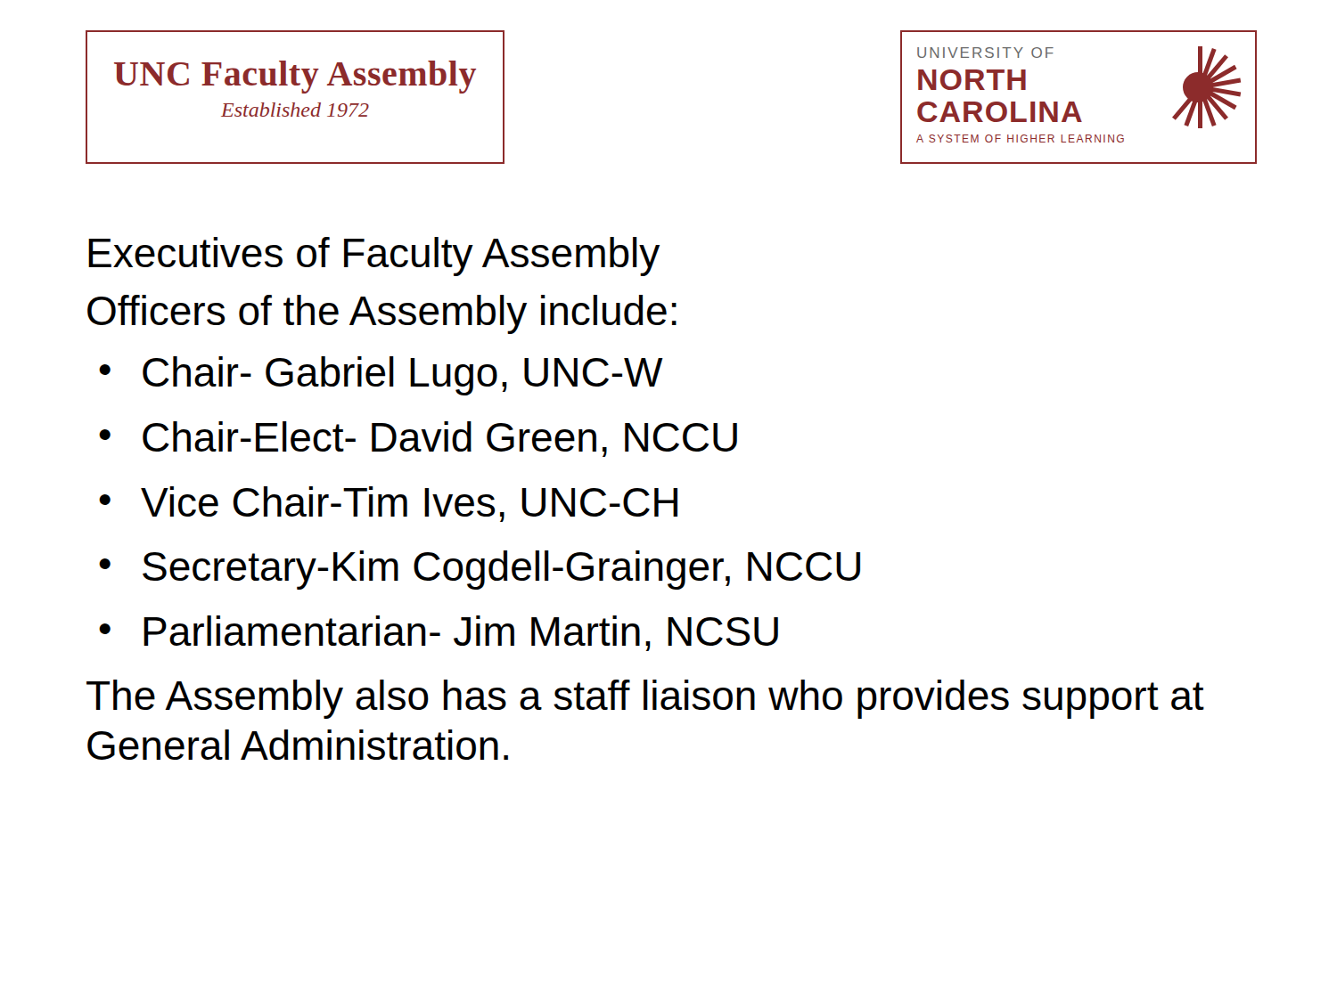UNC Faculty Assembly
Established 1972
University of
NORTH CAROLINA
A System of Higher Learning
Executives of Faculty Assembly
Officers of the Assembly include:
Chair- Gabriel Lugo, UNC-W
Chair-Elect- David Green, NCCU
Vice Chair-Tim Ives, UNC-CH
Secretary-Kim Cogdell-Grainger, NCCU
Parliamentarian- Jim Martin, NCSU
The Assembly also has a staff liaison who provides support at General Administration.